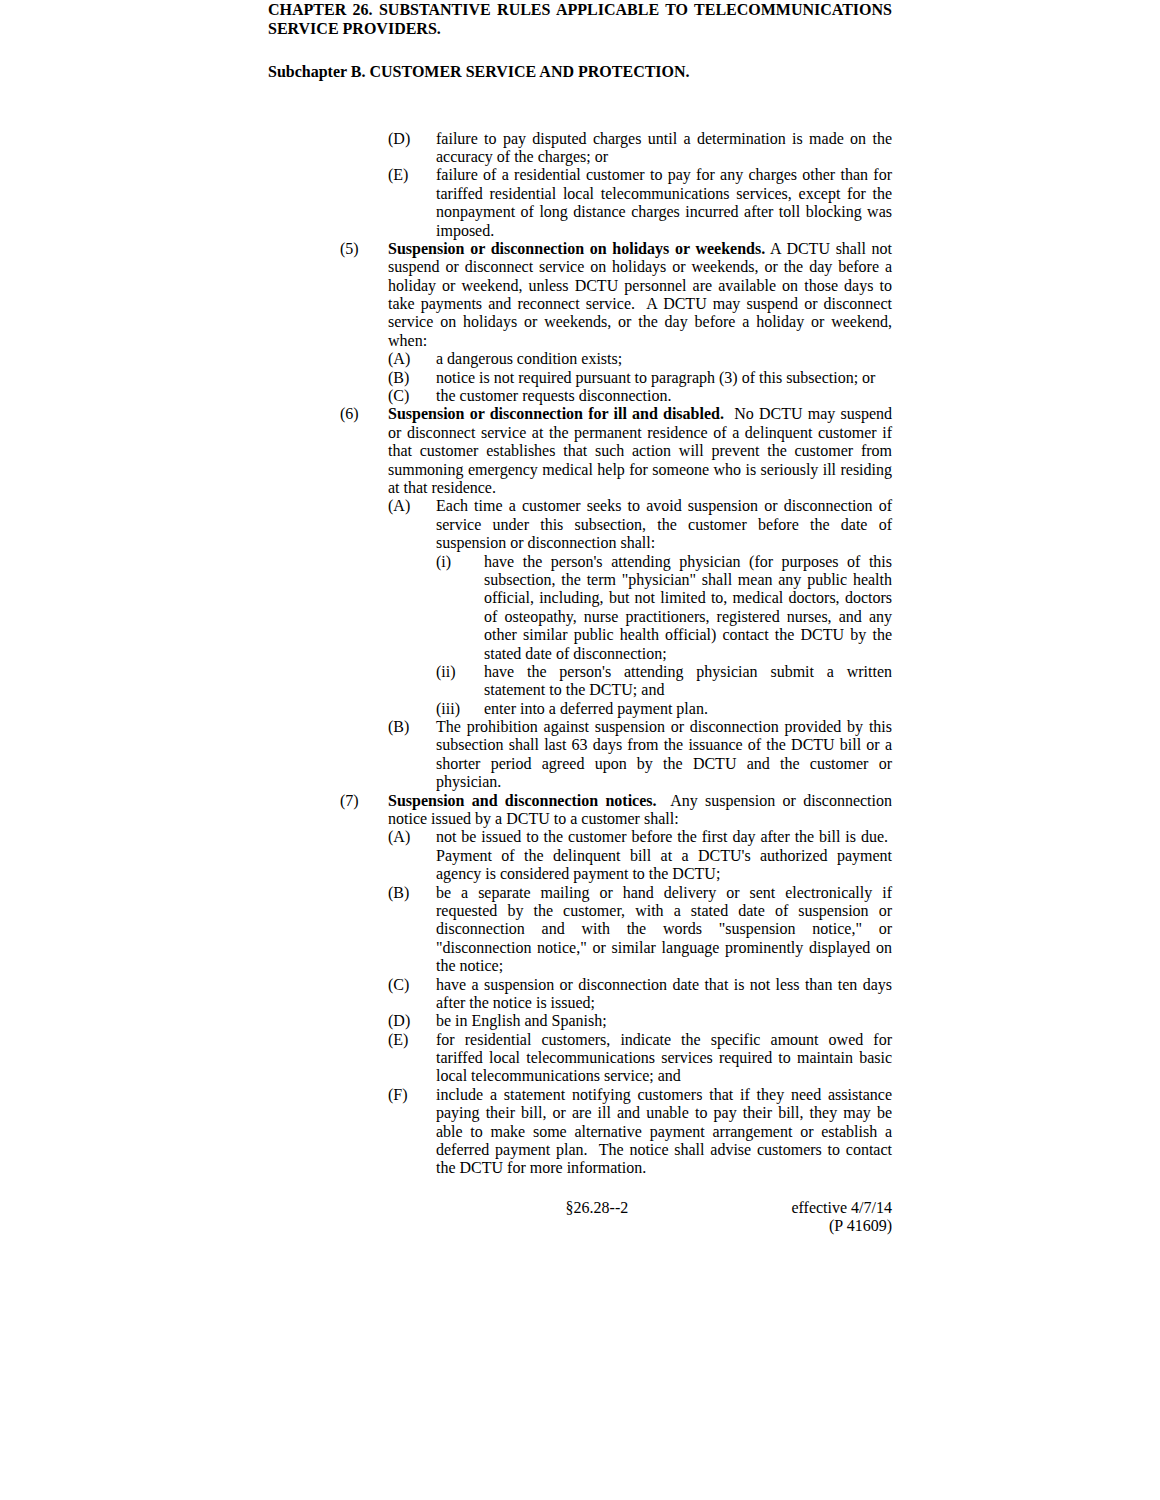CHAPTER 26. SUBSTANTIVE RULES APPLICABLE TO TELECOMMUNICATIONS SERVICE PROVIDERS.
Subchapter B. CUSTOMER SERVICE AND PROTECTION.
| | | (D) | failure to pay disputed charges until a determination is made on the accuracy of the charges; or |
| | | (E) | failure of a residential customer to pay for any charges other than for tariffed residential local telecommunications services, except for the nonpayment of long distance charges incurred after toll blocking was imposed. |
| | (5) | Suspension or disconnection on holidays or weekends. A DCTU shall not suspend or disconnect service on holidays or weekends, or the day before a holiday or weekend, unless DCTU personnel are available on those days to take payments and reconnect service. A DCTU may suspend or disconnect service on holidays or weekends, or the day before a holiday or weekend, when: |
| | | (A) | a dangerous condition exists; |
| | | (B) | notice is not required pursuant to paragraph (3) of this subsection; or |
| | | (C) | the customer requests disconnection. |
| | (6) | Suspension or disconnection for ill and disabled. No DCTU may suspend or disconnect service at the permanent residence of a delinquent customer if that customer establishes that such action will prevent the customer from summoning emergency medical help for someone who is seriously ill residing at that residence. |
| | | (A) | Each time a customer seeks to avoid suspension or disconnection of service under this subsection, the customer before the date of suspension or disconnection shall: |
| | | | (i) | have the person's attending physician (for purposes of this subsection, the term "physician" shall mean any public health official, including, but not limited to, medical doctors, doctors of osteopathy, nurse practitioners, registered nurses, and any other similar public health official) contact the DCTU by the stated date of disconnection; |
| | | | (ii) | have the person's attending physician submit a written statement to the DCTU; and |
| | | | (iii) | enter into a deferred payment plan. |
| | | (B) | The prohibition against suspension or disconnection provided by this subsection shall last 63 days from the issuance of the DCTU bill or a shorter period agreed upon by the DCTU and the customer or physician. |
| | (7) | Suspension and disconnection notices. Any suspension or disconnection notice issued by a DCTU to a customer shall: |
| | | (A) | not be issued to the customer before the first day after the bill is due. Payment of the delinquent bill at a DCTU's authorized payment agency is considered payment to the DCTU; |
| | | (B) | be a separate mailing or hand delivery or sent electronically if requested by the customer, with a stated date of suspension or disconnection and with the words "suspension notice," or "disconnection notice," or similar language prominently displayed on the notice; |
| | | (C) | have a suspension or disconnection date that is not less than ten days after the notice is issued; |
| | | (D) | be in English and Spanish; |
| | | (E) | for residential customers, indicate the specific amount owed for tariffed local telecommunications services required to maintain basic local telecommunications service; and |
| | | (F) | include a statement notifying customers that if they need assistance paying their bill, or are ill and unable to pay their bill, they may be able to make some alternative payment arrangement or establish a deferred payment plan. The notice shall advise customers to contact the DCTU for more information. |
§26.28--2 effective 4/7/14
(P 41609)